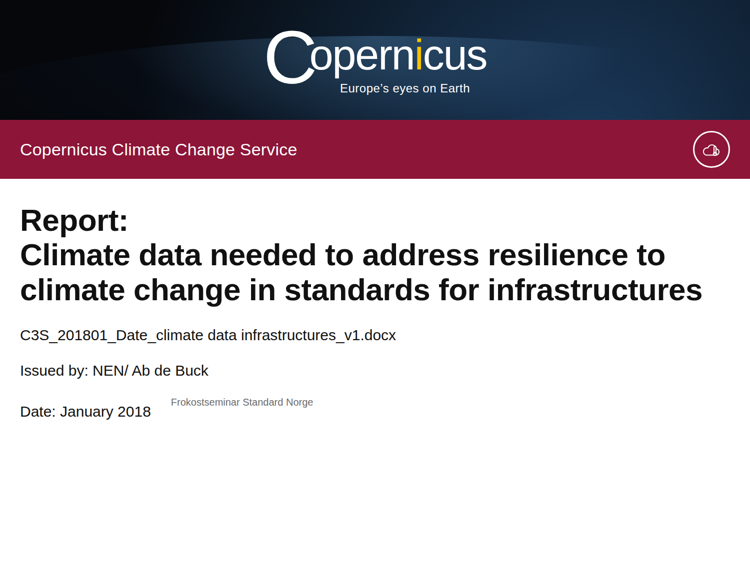Copernicus
Europe’s eyes on Earth
Copernicus Climate Change Service
Report: Climate data needed to address resilience to climate change in standards for infrastructures
C3S_201801_Date_climate data infrastructures_v1.docx
Issued by: NEN/ Ab de Buck
Date: January 2018
Frokostseminar Standard Norge